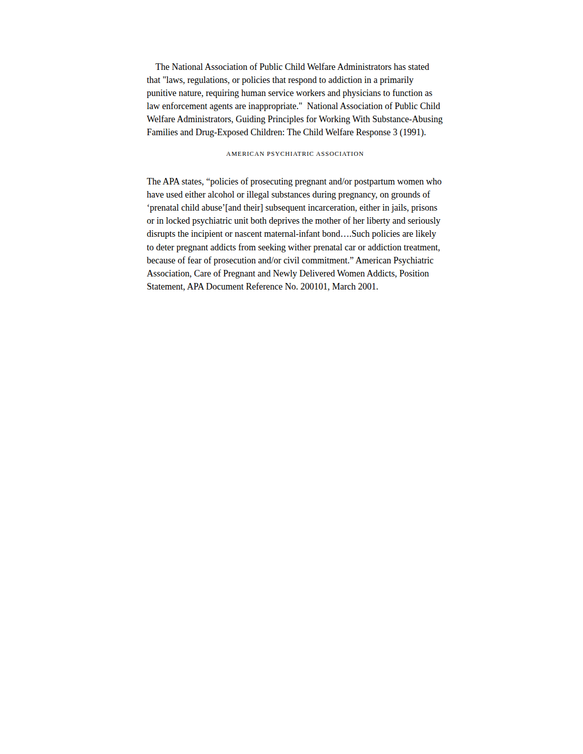The National Association of Public Child Welfare Administrators has stated that "laws, regulations, or policies that respond to addiction in a primarily punitive nature, requiring human service workers and physicians to function as law enforcement agents are inappropriate." National Association of Public Child Welfare Administrators, Guiding Principles for Working With Substance-Abusing Families and Drug-Exposed Children: The Child Welfare Response 3 (1991).
AMERICAN PSYCHIATRIC ASSOCIATION
The APA states, “policies of prosecuting pregnant and/or postpartum women who have used either alcohol or illegal substances during pregnancy, on grounds of ‘prenatal child abuse’[and their] subsequent incarceration, either in jails, prisons or in locked psychiatric unit both deprives the mother of her liberty and seriously disrupts the incipient or nascent maternal-infant bond….Such policies are likely to deter pregnant addicts from seeking wither prenatal car or addiction treatment, because of fear of prosecution and/or civil commitment.” American Psychiatric Association, Care of Pregnant and Newly Delivered Women Addicts, Position Statement, APA Document Reference No. 200101, March 2001.